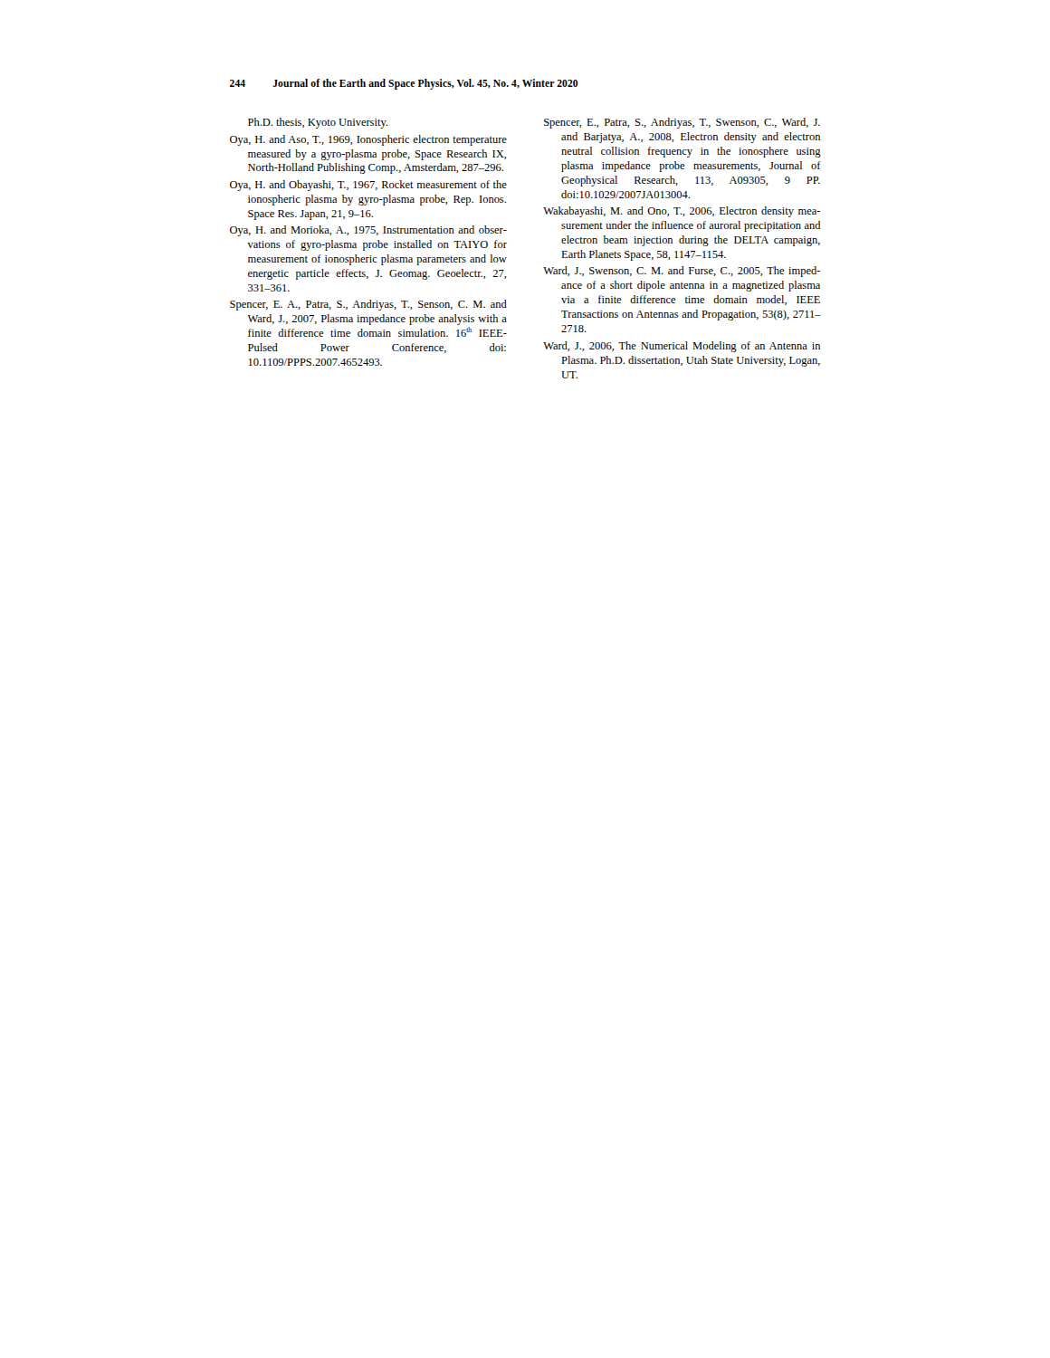244 Journal of the Earth and Space Physics, Vol. 45, No. 4, Winter 2020
Ph.D. thesis, Kyoto University.
Oya, H. and Aso, T., 1969, Ionospheric electron temperature measured by a gyro-plasma probe, Space Research IX, North-Holland Publishing Comp., Amsterdam, 287–296.
Oya, H. and Obayashi, T., 1967, Rocket measurement of the ionospheric plasma by gyro-plasma probe, Rep. Ionos. Space Res. Japan, 21, 9–16.
Oya, H. and Morioka, A., 1975, Instrumentation and observations of gyro-plasma probe installed on TAIYO for measurement of ionospheric plasma parameters and low energetic particle effects, J. Geomag. Geoelectr., 27, 331–361.
Spencer, E. A., Patra, S., Andriyas, T., Senson, C. M. and Ward, J., 2007, Plasma impedance probe analysis with a finite difference time domain simulation. 16th IEEE-Pulsed Power Conference, doi: 10.1109/PPPS.2007.4652493.
Spencer, E., Patra, S., Andriyas, T., Swenson, C., Ward, J. and Barjatya, A., 2008, Electron density and electron neutral collision frequency in the ionosphere using plasma impedance probe measurements, Journal of Geophysical Research, 113, A09305, 9 PP. doi:10.1029/2007JA013004.
Wakabayashi, M. and Ono, T., 2006, Electron density measurement under the influence of auroral precipitation and electron beam injection during the DELTA campaign, Earth Planets Space, 58, 1147–1154.
Ward, J., Swenson, C. M. and Furse, C., 2005, The impedance of a short dipole antenna in a magnetized plasma via a finite difference time domain model, IEEE Transactions on Antennas and Propagation, 53(8), 2711–2718.
Ward, J., 2006, The Numerical Modeling of an Antenna in Plasma. Ph.D. dissertation, Utah State University, Logan, UT.